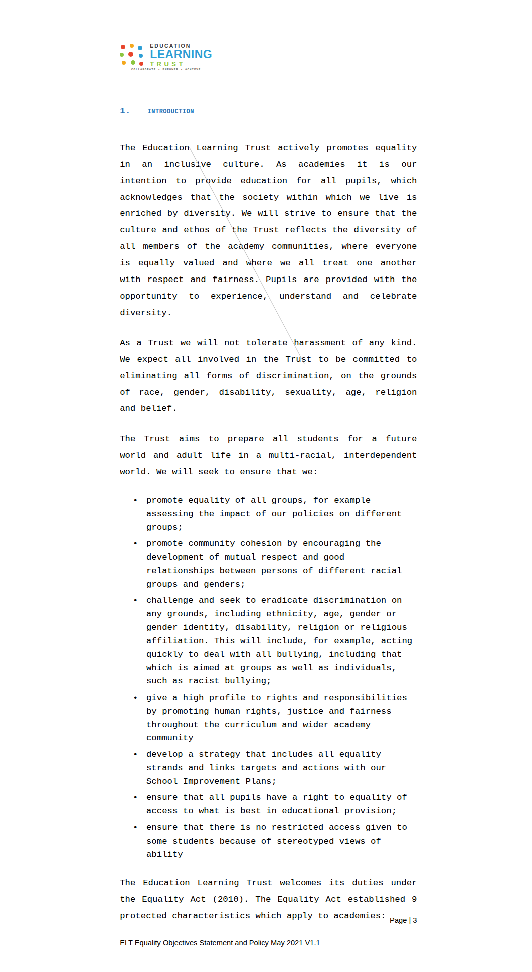EDUCATION
LEARNING
TRUST
COLLABORATE • EMPOWER • ACHIEVE
1. Introduction
The Education Learning Trust actively promotes equality in an inclusive culture. As academies it is our intention to provide education for all pupils, which acknowledges that the society within which we live is enriched by diversity. We will strive to ensure that the culture and ethos of the Trust reflects the diversity of all members of the academy communities, where everyone is equally valued and where we all treat one another with respect and fairness. Pupils are provided with the opportunity to experience, understand and celebrate diversity.
As a Trust we will not tolerate harassment of any kind. We expect all involved in the Trust to be committed to eliminating all forms of discrimination, on the grounds of race, gender, disability, sexuality, age, religion and belief.
The Trust aims to prepare all students for a future world and adult life in a multi-racial, interdependent world. We will seek to ensure that we:
promote equality of all groups, for example assessing the impact of our policies on different groups;
promote community cohesion by encouraging the development of mutual respect and good relationships between persons of different racial groups and genders;
challenge and seek to eradicate discrimination on any grounds, including ethnicity, age, gender or gender identity, disability, religion or religious affiliation. This will include, for example, acting quickly to deal with all bullying, including that which is aimed at groups as well as individuals, such as racist bullying;
give a high profile to rights and responsibilities by promoting human rights, justice and fairness throughout the curriculum and wider academy community
develop a strategy that includes all equality strands and links targets and actions with our School Improvement Plans;
ensure that all pupils have a right to equality of access to what is best in educational provision;
ensure that there is no restricted access given to some students because of stereotyped views of ability
The Education Learning Trust welcomes its duties under the Equality Act (2010). The Equality Act established 9 protected characteristics which apply to academies:
Page | 3
ELT Equality Objectives Statement and Policy May 2021 V1.1